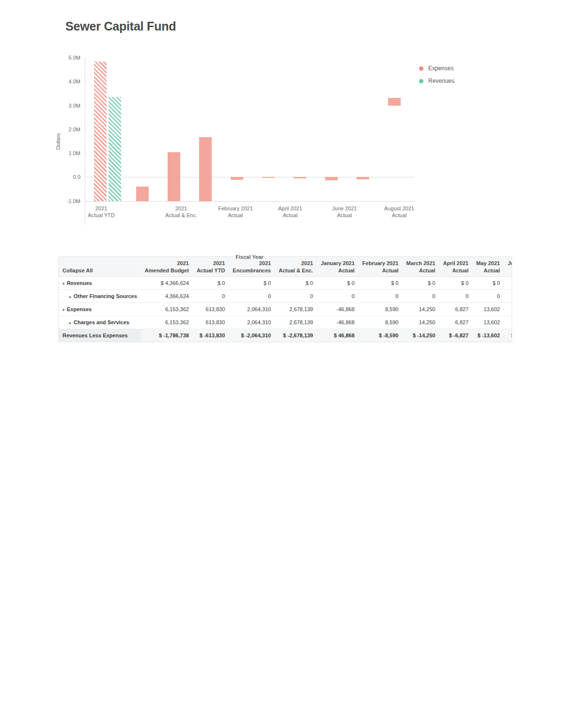Sewer Capital Fund
Expenses
Revenues
Dollars 5.0M 4.0M 3.0M 2.0M 1.0M 0.0 -1.0M
2021
Actual YTD 2021
Actual & Enc. February 2021
Actual April 2021
Actual June 2021
Actual August 2021
Actual
Fiscal Year
| Collapse All | 2021 Amended Budget | 2021 Actual YTD | 2021 Encumbrances | 2021 Actual & Enc. | January 2021 Actual | February 2021 Actual | March 2021 Actual | April 2021 Actual | May 2021 Actual | June 2021 Actual | July A |
| --- | --- | --- | --- | --- | --- | --- | --- | --- | --- | --- | --- |
| ▾ Revenues | $ 4,366,624 | $ 0 | $ 0 | $ 0 | $ 0 | $ 0 | $ 0 | $ 0 | $ 0 | $ 0 | |
| ▸ Other Financing Sources | 4,366,624 | 0 | 0 | 0 | 0 | 0 | 0 | 0 | 0 | 0 | |
| ▾ Expenses | 6,153,362 | 613,830 | 2,064,310 | 2,678,139 | -46,868 | 8,590 | 14,250 | 6,827 | 13,602 | 87,928 | 3 |
| ▸ Charges and Services | 6,153,362 | 613,830 | 2,064,310 | 2,678,139 | -46,868 | 8,590 | 14,250 | 6,827 | 13,602 | 87,928 | 3 |
| Revenues Less Expenses | $ -1,786,738 | $ -613,830 | $ -2,064,310 | $ -2,678,139 | $ 46,868 | $ -8,590 | $ -14,250 | $ -6,827 | $ -13,602 | $ -87,928 | $ -3 |